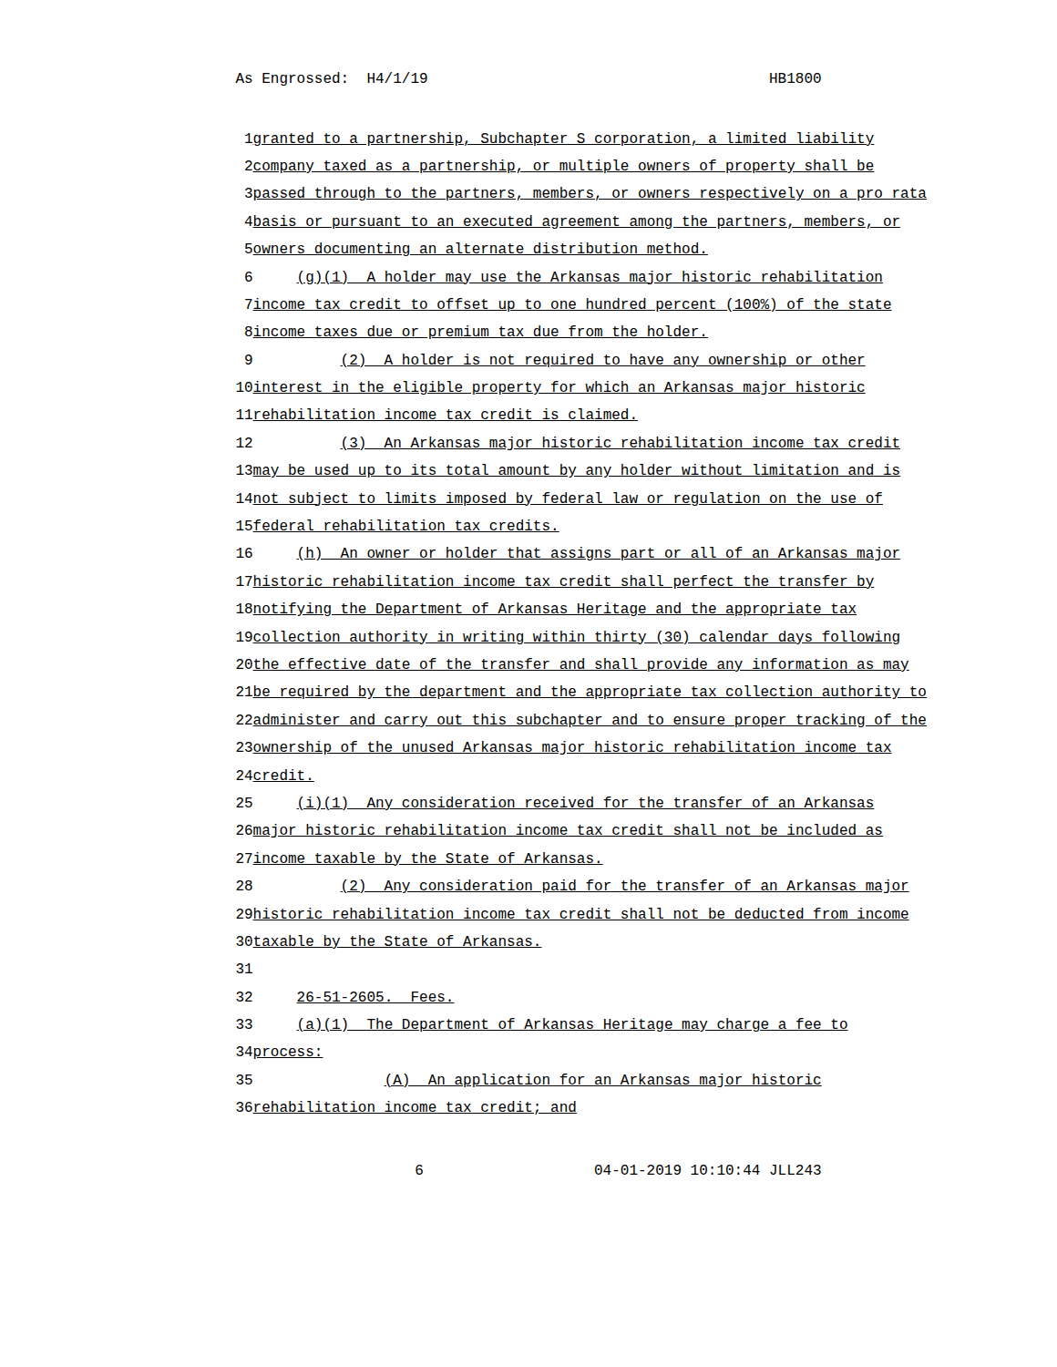As Engrossed: H4/1/19 HB1800
| 1 | granted to a partnership, Subchapter S corporation, a limited liability |
| 2 | company taxed as a partnership, or multiple owners of property shall be |
| 3 | passed through to the partners, members, or owners respectively on a pro rata |
| 4 | basis or pursuant to an executed agreement among the partners, members, or |
| 5 | owners documenting an alternate distribution method. |
| 6 | (g)(1) A holder may use the Arkansas major historic rehabilitation |
| 7 | income tax credit to offset up to one hundred percent (100%) of the state |
| 8 | income taxes due or premium tax due from the holder. |
| 9 | (2) A holder is not required to have any ownership or other |
| 10 | interest in the eligible property for which an Arkansas major historic |
| 11 | rehabilitation income tax credit is claimed. |
| 12 | (3) An Arkansas major historic rehabilitation income tax credit |
| 13 | may be used up to its total amount by any holder without limitation and is |
| 14 | not subject to limits imposed by federal law or regulation on the use of |
| 15 | federal rehabilitation tax credits. |
| 16 | (h) An owner or holder that assigns part or all of an Arkansas major |
| 17 | historic rehabilitation income tax credit shall perfect the transfer by |
| 18 | notifying the Department of Arkansas Heritage and the appropriate tax |
| 19 | collection authority in writing within thirty (30) calendar days following |
| 20 | the effective date of the transfer and shall provide any information as may |
| 21 | be required by the department and the appropriate tax collection authority to |
| 22 | administer and carry out this subchapter and to ensure proper tracking of the |
| 23 | ownership of the unused Arkansas major historic rehabilitation income tax |
| 24 | credit. |
| 25 | (i)(1) Any consideration received for the transfer of an Arkansas |
| 26 | major historic rehabilitation income tax credit shall not be included as |
| 27 | income taxable by the State of Arkansas. |
| 28 | (2) Any consideration paid for the transfer of an Arkansas major |
| 29 | historic rehabilitation income tax credit shall not be deducted from income |
| 30 | taxable by the State of Arkansas. |
| 31 | |
| 32 | 26-51-2605. Fees. |
| 33 | (a)(1) The Department of Arkansas Heritage may charge a fee to |
| 34 | process: |
| 35 | (A) An application for an Arkansas major historic |
| 36 | rehabilitation income tax credit; and |
6 04-01-2019 10:10:44 JLL243